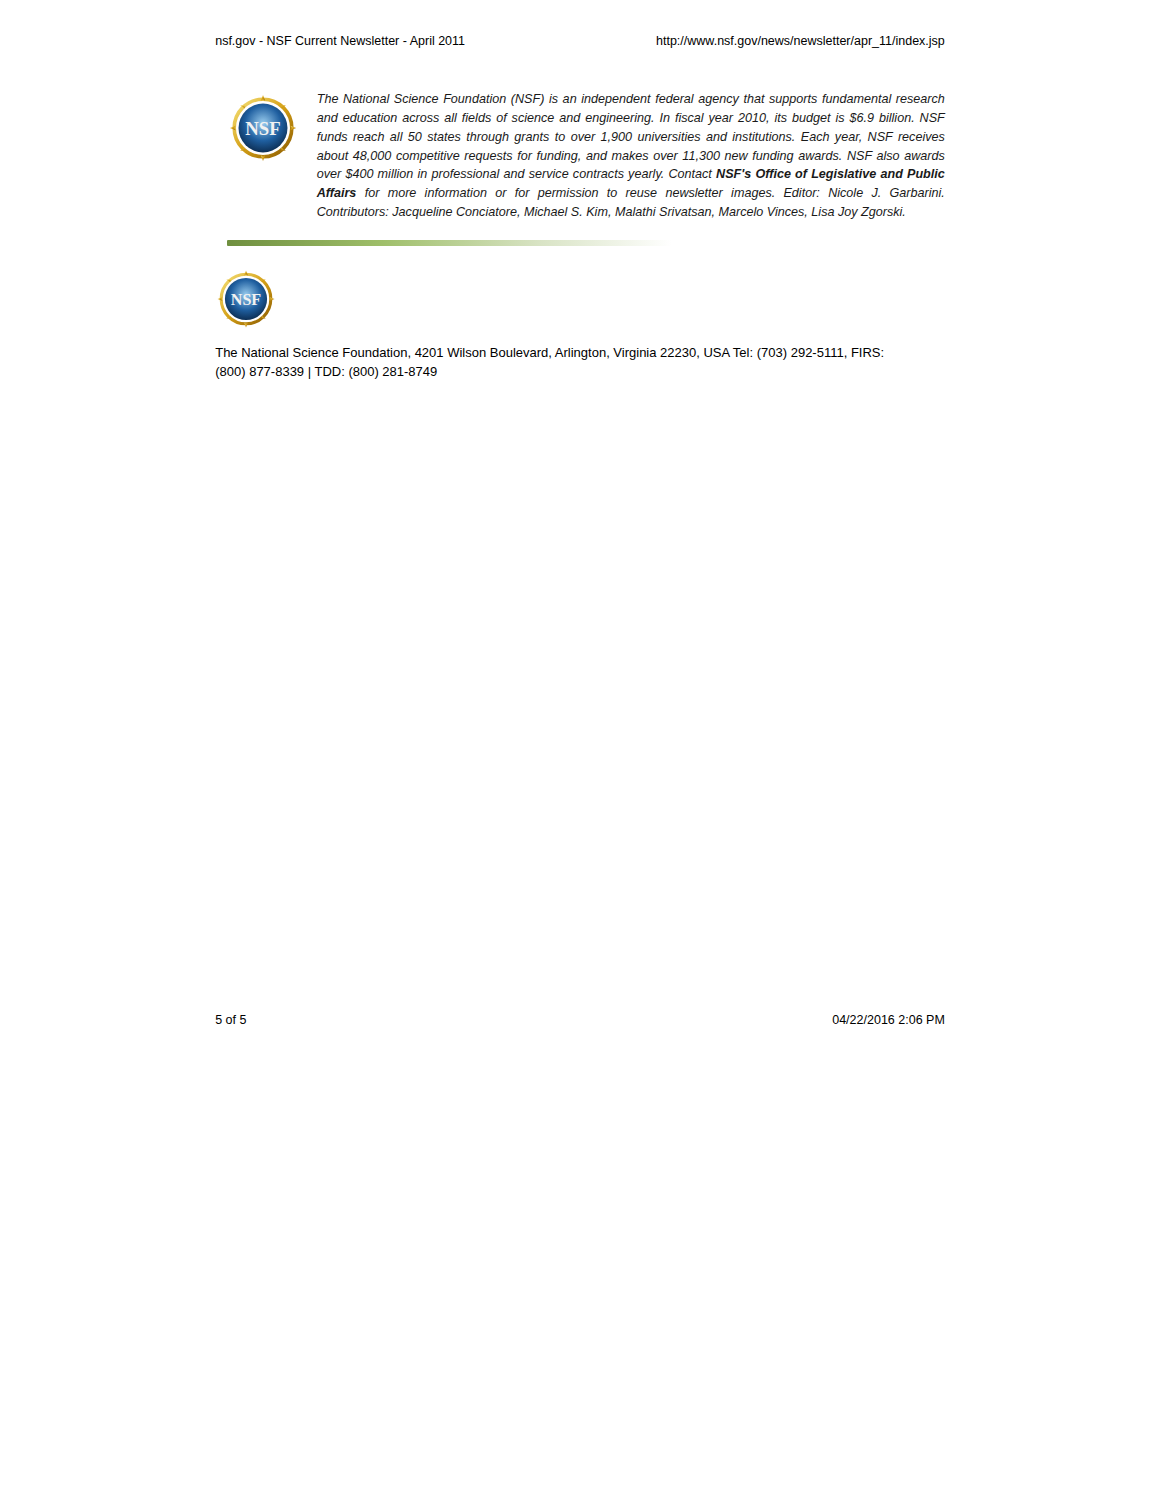nsf.gov - NSF Current Newsletter - April 2011
http://www.nsf.gov/news/newsletter/apr_11/index.jsp
The National Science Foundation (NSF) is an independent federal agency that supports fundamental research and education across all fields of science and engineering. In fiscal year 2010, its budget is $6.9 billion. NSF funds reach all 50 states through grants to over 1,900 universities and institutions. Each year, NSF receives about 48,000 competitive requests for funding, and makes over 11,300 new funding awards. NSF also awards over $400 million in professional and service contracts yearly. Contact NSF's Office of Legislative and Public Affairs for more information or for permission to reuse newsletter images. Editor: Nicole J. Garbarini. Contributors: Jacqueline Conciatore, Michael S. Kim, Malathi Srivatsan, Marcelo Vinces, Lisa Joy Zgorski.
The National Science Foundation, 4201 Wilson Boulevard, Arlington, Virginia 22230, USA Tel: (703) 292-5111, FIRS: (800) 877-8339 | TDD: (800) 281-8749
5 of 5
04/22/2016 2:06 PM